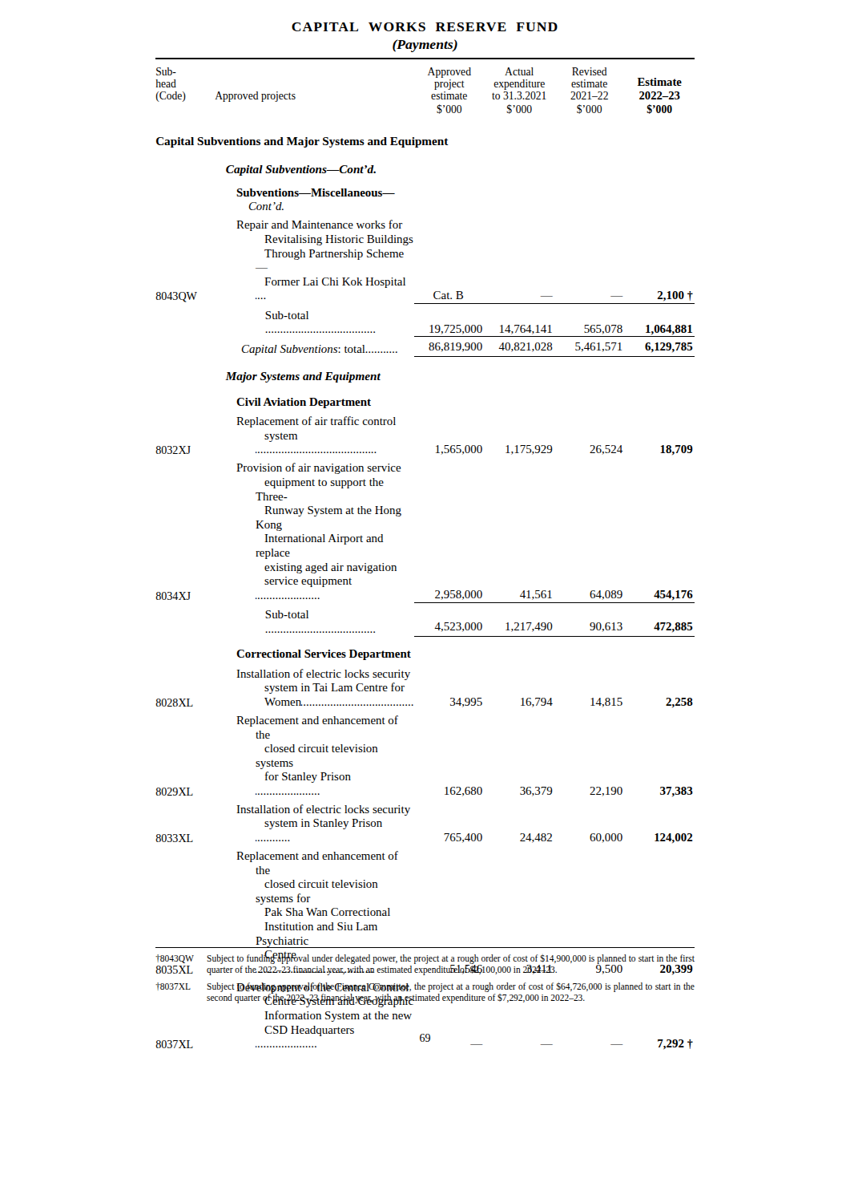CAPITAL WORKS RESERVE FUND
(Payments)
| Sub- head (Code) | Approved projects | Approved project estimate | Actual expenditure to 31.3.2021 | Revised estimate 2021–22 | Estimate 2022–23 |
| --- | --- | --- | --- | --- | --- |
| | | $’000 | $’000 | $’000 | $’000 |
| Capital Subventions and Major Systems and Equipment |
| | Capital Subventions —Cont’d. |
| | Subventions—Miscellaneous— Cont’d. |
| 8043QW | Repair and Maintenance works for Revitalising Historic Buildings Through Partnership Scheme— Former Lai Chi Kok Hospital .......... | Cat. B | — | — | 2,100 † |
| | Sub-total ..................................... | 19,725,000 | 14,764,141 | 565,078 | 1,064,881 |
| | Capital Subventions : total ........... | 86,819,900 | 40,821,028 | 5,461,571 | 6,129,785 |
| | Major Systems and Equipment |
| | Civil Aviation Department |
| 8032XJ | Replacement of air traffic control system ............................................... | 1,565,000 | 1,175,929 | 26,524 | 18,709 |
| 8034XJ | Provision of air navigation service equipment to support the Three- Runway System at the Hong Kong International Airport and replace existing aged air navigation service equipment ............................ | 2,958,000 | 41,561 | 64,089 | 454,176 |
| | Sub-total ..................................... | 4,523,000 | 1,217,490 | 90,613 | 472,885 |
| | Correctional Services Department |
| 8028XL | Installation of electric locks security system in Tai Lam Centre for Women ............................................ | 34,995 | 16,794 | 14,815 | 2,258 |
| 8029XL | Replacement and enhancement of the closed circuit television systems for Stanley Prison ............................ | 162,680 | 36,379 | 22,190 | 37,383 |
| 8033XL | Installation of electric locks security system in Stanley Prison .................. | 765,400 | 24,482 | 60,000 | 124,002 |
| 8035XL | Replacement and enhancement of the closed circuit television systems for Pak Sha Wan Correctional Institution and Siu Lam Psychiatric Centre .............................................. | 51,546 | 3,411 | 9,500 | 20,399 |
| 8037XL | Development of the Central Control Centre System and Geographic Information System at the new CSD Headquarters ........................... | — | — | — | 7,292 † |
†8043QW
Subject to funding approval under delegated power, the project at a rough order of cost of $14,900,000 is planned to start in the first quarter of the 2022–23 financial year, with an estimated expenditure of $2,100,000 in 2022–23.
†8037XL
Subject to funding approval of the Finance Committee, the project at a rough order of cost of $64,726,000 is planned to start in the second quarter of the 2022–23 financial year, with an estimated expenditure of $7,292,000 in 2022–23.
69